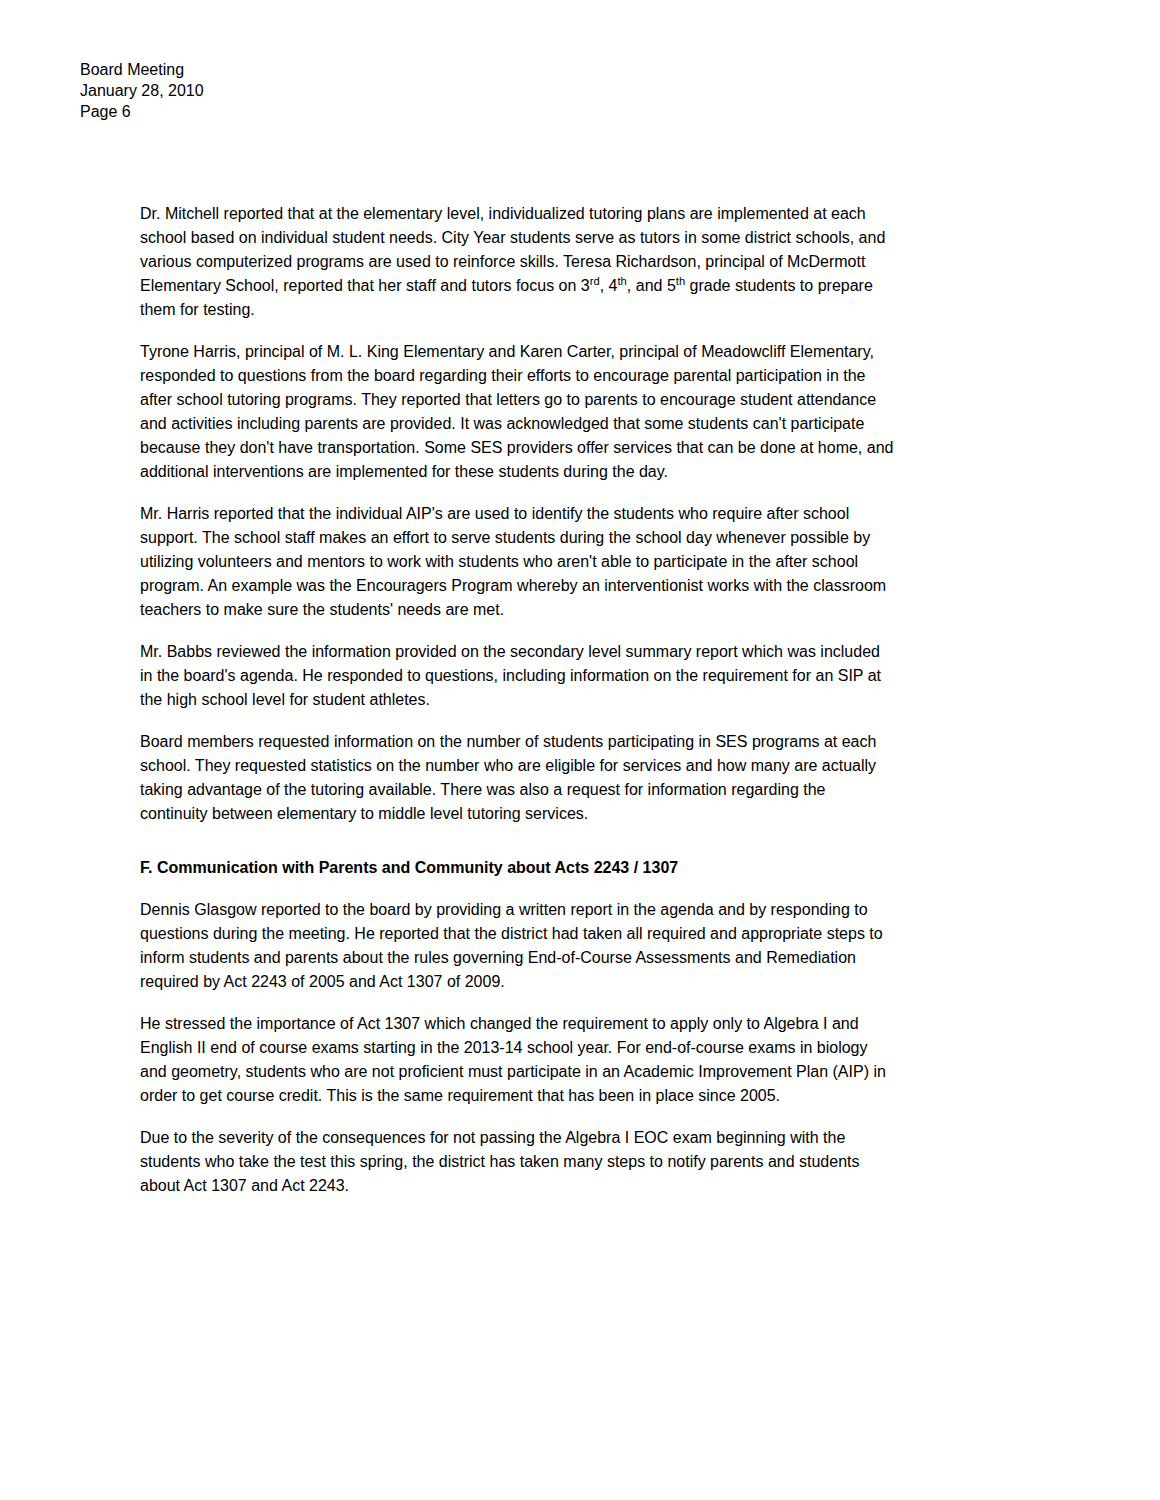Board Meeting
January 28, 2010
Page 6
Dr. Mitchell reported that at the elementary level, individualized tutoring plans are implemented at each school based on individual student needs. City Year students serve as tutors in some district schools, and various computerized programs are used to reinforce skills. Teresa Richardson, principal of McDermott Elementary School, reported that her staff and tutors focus on 3rd, 4th, and 5th grade students to prepare them for testing.
Tyrone Harris, principal of M. L. King Elementary and Karen Carter, principal of Meadowcliff Elementary, responded to questions from the board regarding their efforts to encourage parental participation in the after school tutoring programs. They reported that letters go to parents to encourage student attendance and activities including parents are provided. It was acknowledged that some students can't participate because they don't have transportation. Some SES providers offer services that can be done at home, and additional interventions are implemented for these students during the day.
Mr. Harris reported that the individual AIP's are used to identify the students who require after school support. The school staff makes an effort to serve students during the school day whenever possible by utilizing volunteers and mentors to work with students who aren't able to participate in the after school program. An example was the Encouragers Program whereby an interventionist works with the classroom teachers to make sure the students' needs are met.
Mr. Babbs reviewed the information provided on the secondary level summary report which was included in the board's agenda. He responded to questions, including information on the requirement for an SIP at the high school level for student athletes.
Board members requested information on the number of students participating in SES programs at each school. They requested statistics on the number who are eligible for services and how many are actually taking advantage of the tutoring available. There was also a request for information regarding the continuity between elementary to middle level tutoring services.
F. Communication with Parents and Community about Acts 2243 / 1307
Dennis Glasgow reported to the board by providing a written report in the agenda and by responding to questions during the meeting. He reported that the district had taken all required and appropriate steps to inform students and parents about the rules governing End-of-Course Assessments and Remediation required by Act 2243 of 2005 and Act 1307 of 2009.
He stressed the importance of Act 1307 which changed the requirement to apply only to Algebra I and English II end of course exams starting in the 2013-14 school year. For end-of-course exams in biology and geometry, students who are not proficient must participate in an Academic Improvement Plan (AIP) in order to get course credit. This is the same requirement that has been in place since 2005.
Due to the severity of the consequences for not passing the Algebra I EOC exam beginning with the students who take the test this spring, the district has taken many steps to notify parents and students about Act 1307 and Act 2243.